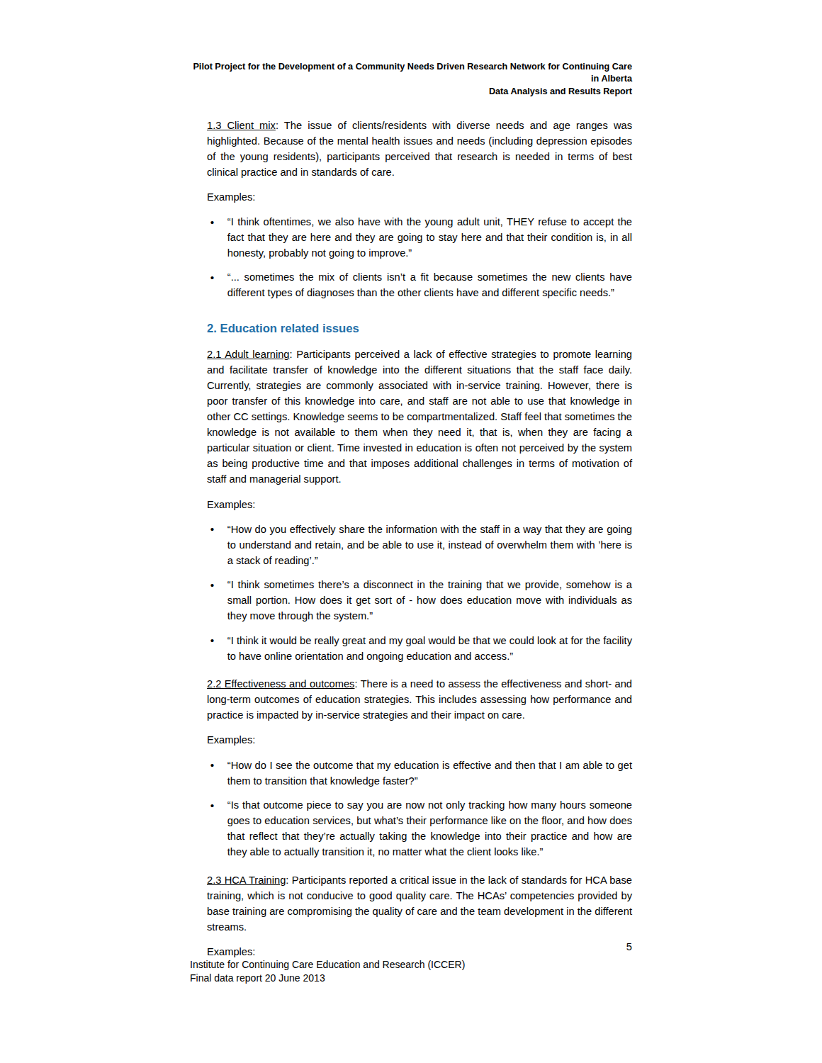Pilot Project for the Development of a Community Needs Driven Research Network for Continuing Care in Alberta
Data Analysis and Results Report
1.3 Client mix: The issue of clients/residents with diverse needs and age ranges was highlighted. Because of the mental health issues and needs (including depression episodes of the young residents), participants perceived that research is needed in terms of best clinical practice and in standards of care.
Examples:
“I think oftentimes, we also have with the young adult unit, THEY refuse to accept the fact that they are here and they are going to stay here and that their condition is, in all honesty, probably not going to improve.”
“... sometimes the mix of clients isn’t a fit because sometimes the new clients have different types of diagnoses than the other clients have and different specific needs.”
2. Education related issues
2.1 Adult learning: Participants perceived a lack of effective strategies to promote learning and facilitate transfer of knowledge into the different situations that the staff face daily. Currently, strategies are commonly associated with in-service training. However, there is poor transfer of this knowledge into care, and staff are not able to use that knowledge in other CC settings. Knowledge seems to be compartmentalized. Staff feel that sometimes the knowledge is not available to them when they need it, that is, when they are facing a particular situation or client. Time invested in education is often not perceived by the system as being productive time and that imposes additional challenges in terms of motivation of staff and managerial support.
Examples:
“How do you effectively share the information with the staff in a way that they are going to understand and retain, and be able to use it, instead of overwhelm them with ’here is a stack of reading’.”
“I think sometimes there’s a disconnect in the training that we provide, somehow is a small portion. How does it get sort of - how does education move with individuals as they move through the system.”
“I think it would be really great and my goal would be that we could look at for the facility to have online orientation and ongoing education and access.”
2.2 Effectiveness and outcomes: There is a need to assess the effectiveness and short- and long-term outcomes of education strategies. This includes assessing how performance and practice is impacted by in-service strategies and their impact on care.
Examples:
“How do I see the outcome that my education is effective and then that I am able to get them to transition that knowledge faster?”
“Is that outcome piece to say you are now not only tracking how many hours someone goes to education services, but what’s their performance like on the floor, and how does that reflect that they’re actually taking the knowledge into their practice and how are they able to actually transition it, no matter what the client looks like.”
2.3 HCA Training: Participants reported a critical issue in the lack of standards for HCA base training, which is not conducive to good quality care. The HCAs’ competencies provided by base training are compromising the quality of care and the team development in the different streams.
Examples:
5
Institute for Continuing Care Education and Research (ICCER)
Final data report 20 June 2013